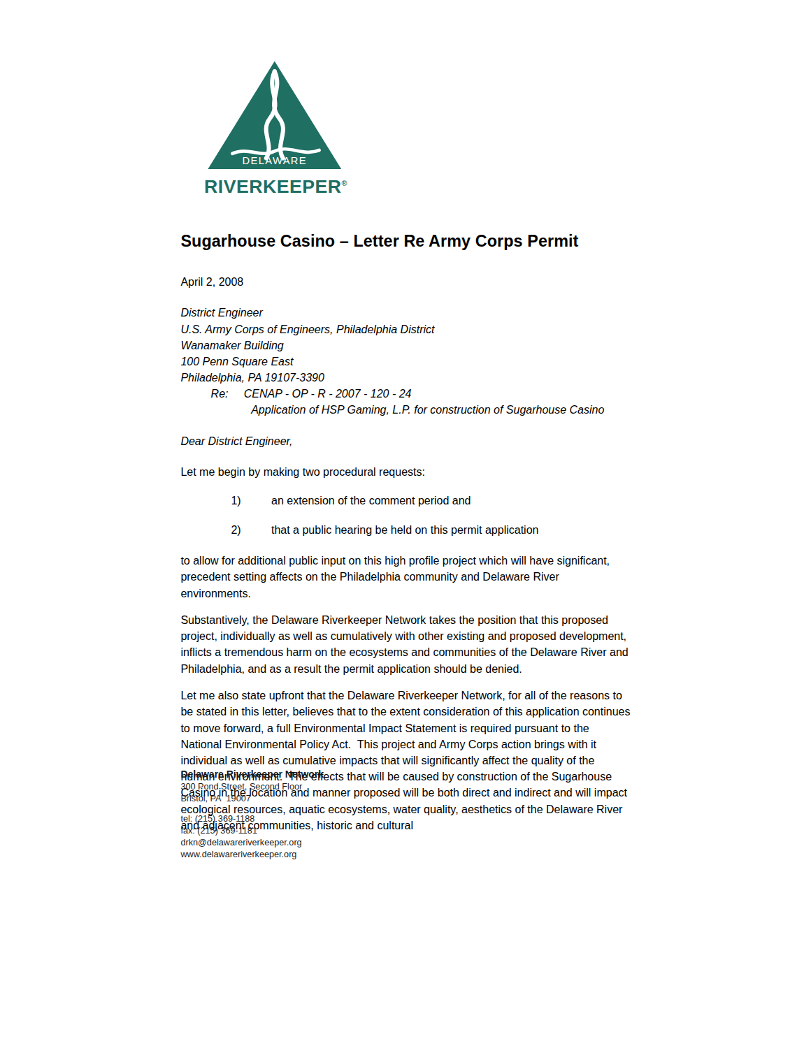DELAWARE
RIVERKEEPER®
Sugarhouse Casino – Letter Re Army Corps Permit
April 2, 2008
District Engineer
U.S. Army Corps of Engineers, Philadelphia District
Wanamaker Building
100 Penn Square East
Philadelphia, PA 19107-3390
Re: CENAP - OP - R - 2007 - 120 - 24 Application of HSP Gaming, L.P. for construction of Sugarhouse Casino
Dear District Engineer,
Let me begin by making two procedural requests:
1) an extension of the comment period and
2) that a public hearing be held on this permit application
to allow for additional public input on this high profile project which will have significant, precedent setting affects on the Philadelphia community and Delaware River environments.
Substantively, the Delaware Riverkeeper Network takes the position that this proposed project, individually as well as cumulatively with other existing and proposed development, inflicts a tremendous harm on the ecosystems and communities of the Delaware River and Philadelphia, and as a result the permit application should be denied.
Let me also state upfront that the Delaware Riverkeeper Network, for all of the reasons to be stated in this letter, believes that to the extent consideration of this application continues to move forward, a full Environmental Impact Statement is required pursuant to the National Environmental Policy Act. This project and Army Corps action brings with it individual as well as cumulative impacts that will significantly affect the quality of the human environment. The effects that will be caused by construction of the Sugarhouse Casino in the location and manner proposed will be both direct and indirect and will impact ecological resources, aquatic ecosystems, water quality, aesthetics of the Delaware River and adjacent communities, historic and cultural
Delaware Riverkeeper Network
300 Pond Street, Second Floor
Bristol, PA 19007
tel: (215) 369-1188
fax: (215) 369-1181
drkn@delawareriverkeeper.org
www.delawareriverkeeper.org